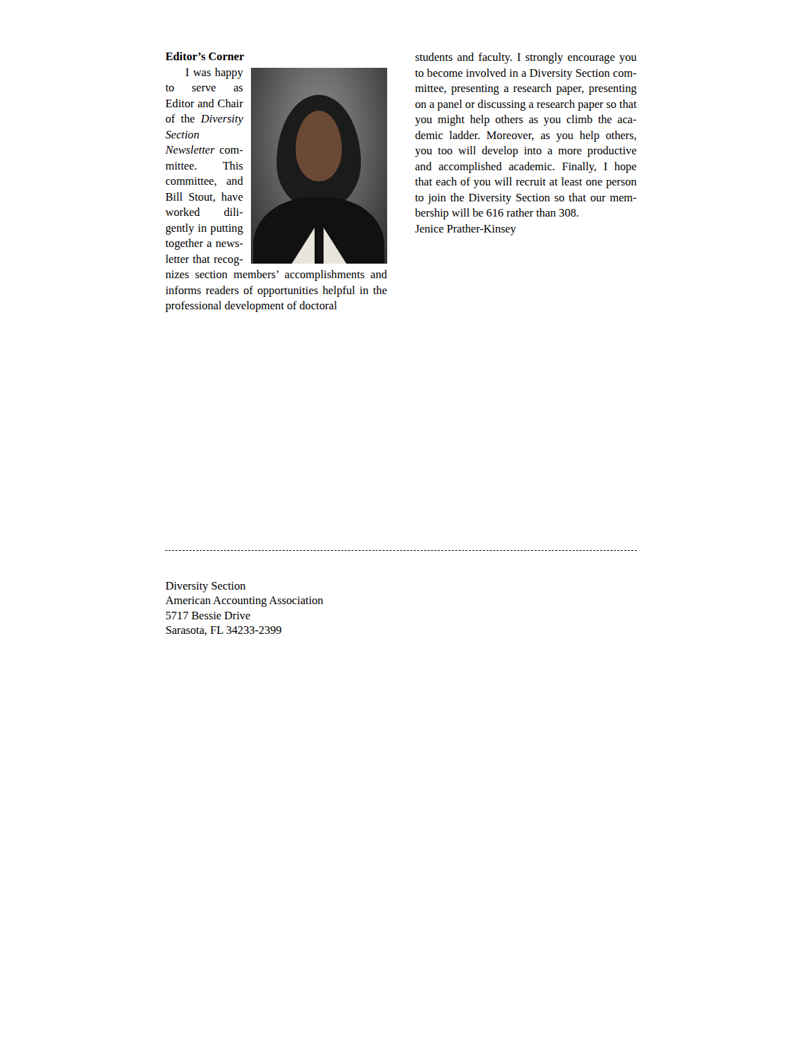Editor’s Corner
I was happy to serve as Editor and Chair of the Diversity Section Newsletter committee. This committee, and Bill Stout, have worked diligently in putting together a newsletter that recognizes section members’ accomplishments and informs readers of opportunities helpful in the professional development of doctoral
students and faculty. I strongly encourage you to become involved in a Diversity Section committee, presenting a research paper, presenting on a panel or discussing a research paper so that you might help others as you climb the academic ladder. Moreover, as you help others, you too will develop into a more productive and accomplished academic. Finally, I hope that each of you will recruit at least one person to join the Diversity Section so that our membership will be 616 rather than 308.
Jenice Prather-Kinsey
Diversity Section
American Accounting Association
5717 Bessie Drive
Sarasota, FL 34233-2399